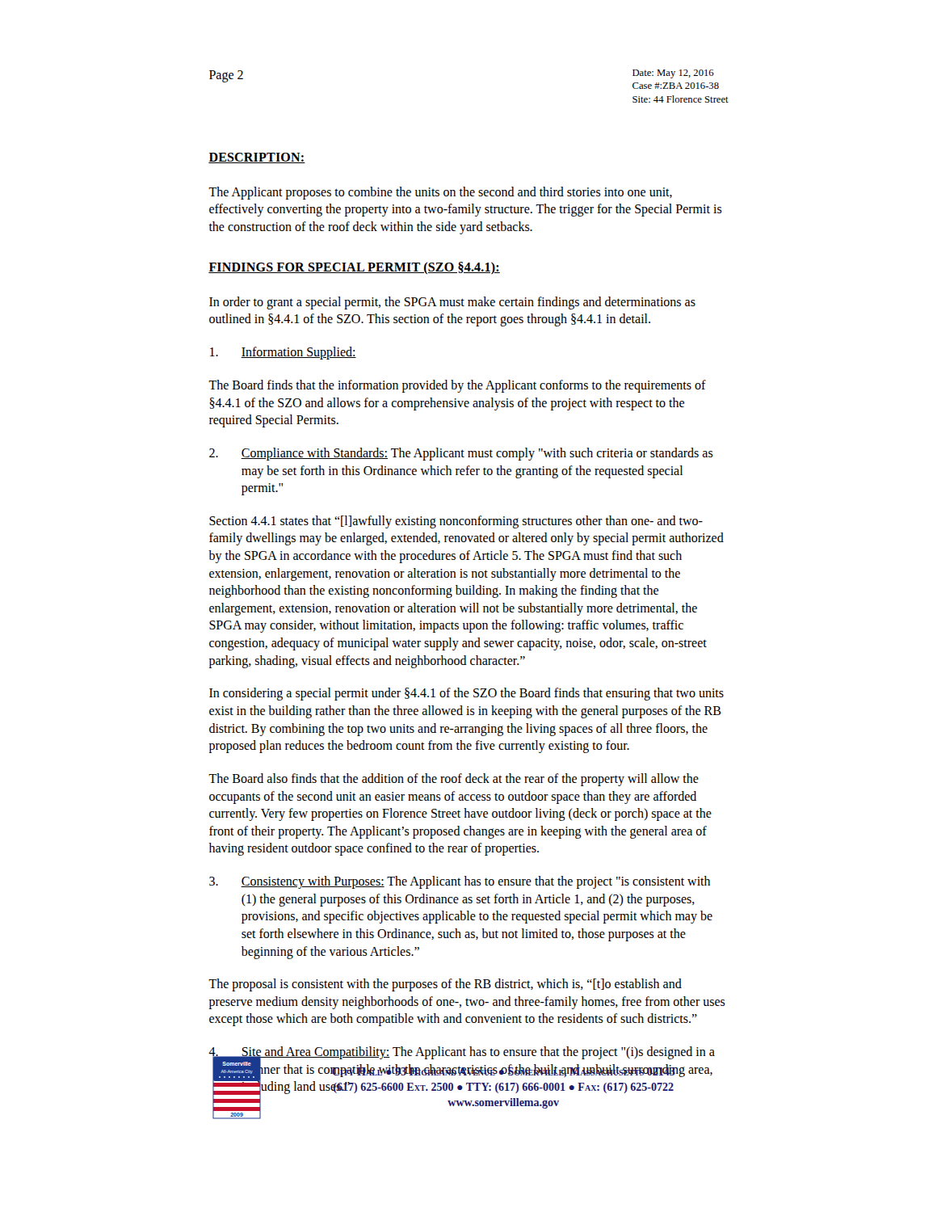Page 2
Date: May 12, 2016
Case #:ZBA 2016-38
Site: 44 Florence Street
DESCRIPTION:
The Applicant proposes to combine the units on the second and third stories into one unit, effectively converting the property into a two-family structure. The trigger for the Special Permit is the construction of the roof deck within the side yard setbacks.
FINDINGS FOR SPECIAL PERMIT (SZO §4.4.1):
In order to grant a special permit, the SPGA must make certain findings and determinations as outlined in §4.4.1 of the SZO. This section of the report goes through §4.4.1 in detail.
1.
Information Supplied:
The Board finds that the information provided by the Applicant conforms to the requirements of §4.4.1 of the SZO and allows for a comprehensive analysis of the project with respect to the required Special Permits.
2.
Compliance with Standards: The Applicant must comply "with such criteria or standards as may be set forth in this Ordinance which refer to the granting of the requested special permit."
Section 4.4.1 states that “[l]awfully existing nonconforming structures other than one- and two-family dwellings may be enlarged, extended, renovated or altered only by special permit authorized by the SPGA in accordance with the procedures of Article 5. The SPGA must find that such extension, enlargement, renovation or alteration is not substantially more detrimental to the neighborhood than the existing nonconforming building. In making the finding that the enlargement, extension, renovation or alteration will not be substantially more detrimental, the SPGA may consider, without limitation, impacts upon the following: traffic volumes, traffic congestion, adequacy of municipal water supply and sewer capacity, noise, odor, scale, on-street parking, shading, visual effects and neighborhood character.”
In considering a special permit under §4.4.1 of the SZO the Board finds that ensuring that two units exist in the building rather than the three allowed is in keeping with the general purposes of the RB district. By combining the top two units and re-arranging the living spaces of all three floors, the proposed plan reduces the bedroom count from the five currently existing to four.
The Board also finds that the addition of the roof deck at the rear of the property will allow the occupants of the second unit an easier means of access to outdoor space than they are afforded currently. Very few properties on Florence Street have outdoor living (deck or porch) space at the front of their property. The Applicant’s proposed changes are in keeping with the general area of having resident outdoor space confined to the rear of properties.
3.
Consistency with Purposes: The Applicant has to ensure that the project "is consistent with (1) the general purposes of this Ordinance as set forth in Article 1, and (2) the purposes, provisions, and specific objectives applicable to the requested special permit which may be set forth elsewhere in this Ordinance, such as, but not limited to, those purposes at the beginning of the various Articles.”
The proposal is consistent with the purposes of the RB district, which is, “[t]o establish and preserve medium density neighborhoods of one-, two- and three-family homes, free from other uses except those which are both compatible with and convenient to the residents of such districts.”
4.
Site and Area Compatibility: The Applicant has to ensure that the project "(i)s designed in a manner that is compatible with the characteristics of the built and unbuilt surrounding area, including land uses.”
Somerville All-America City 2009
City Hall ● 93 Highland Avenue ● Somerville, Massachusetts 02143
(617) 625-6600 Ext. 2500 ● TTY: (617) 666-0001 ● Fax: (617) 625-0722
www.somervillema.gov